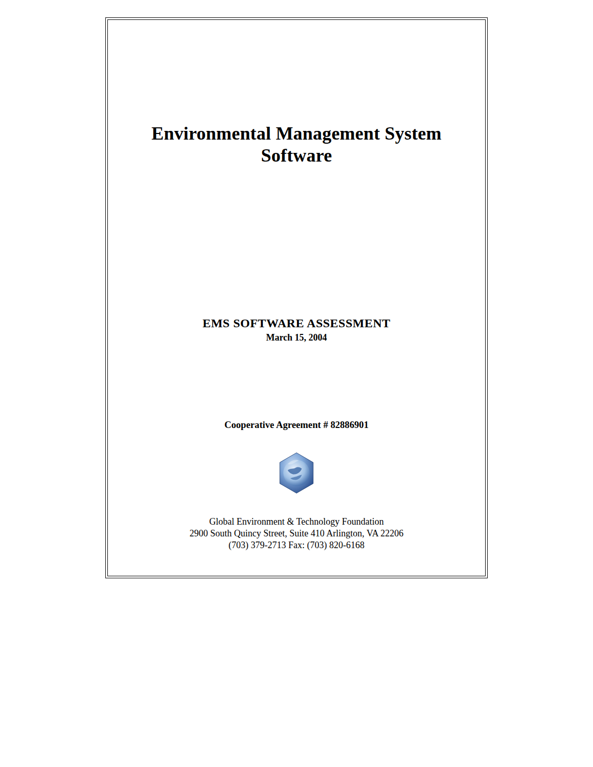Environmental Management System Software
EMS SOFTWARE ASSESSMENT
March 15, 2004
Cooperative Agreement # 82886901
Global Environment & Technology Foundation
2900 South Quincy Street, Suite 410 Arlington, VA 22206
(703) 379-2713 Fax: (703) 820-6168